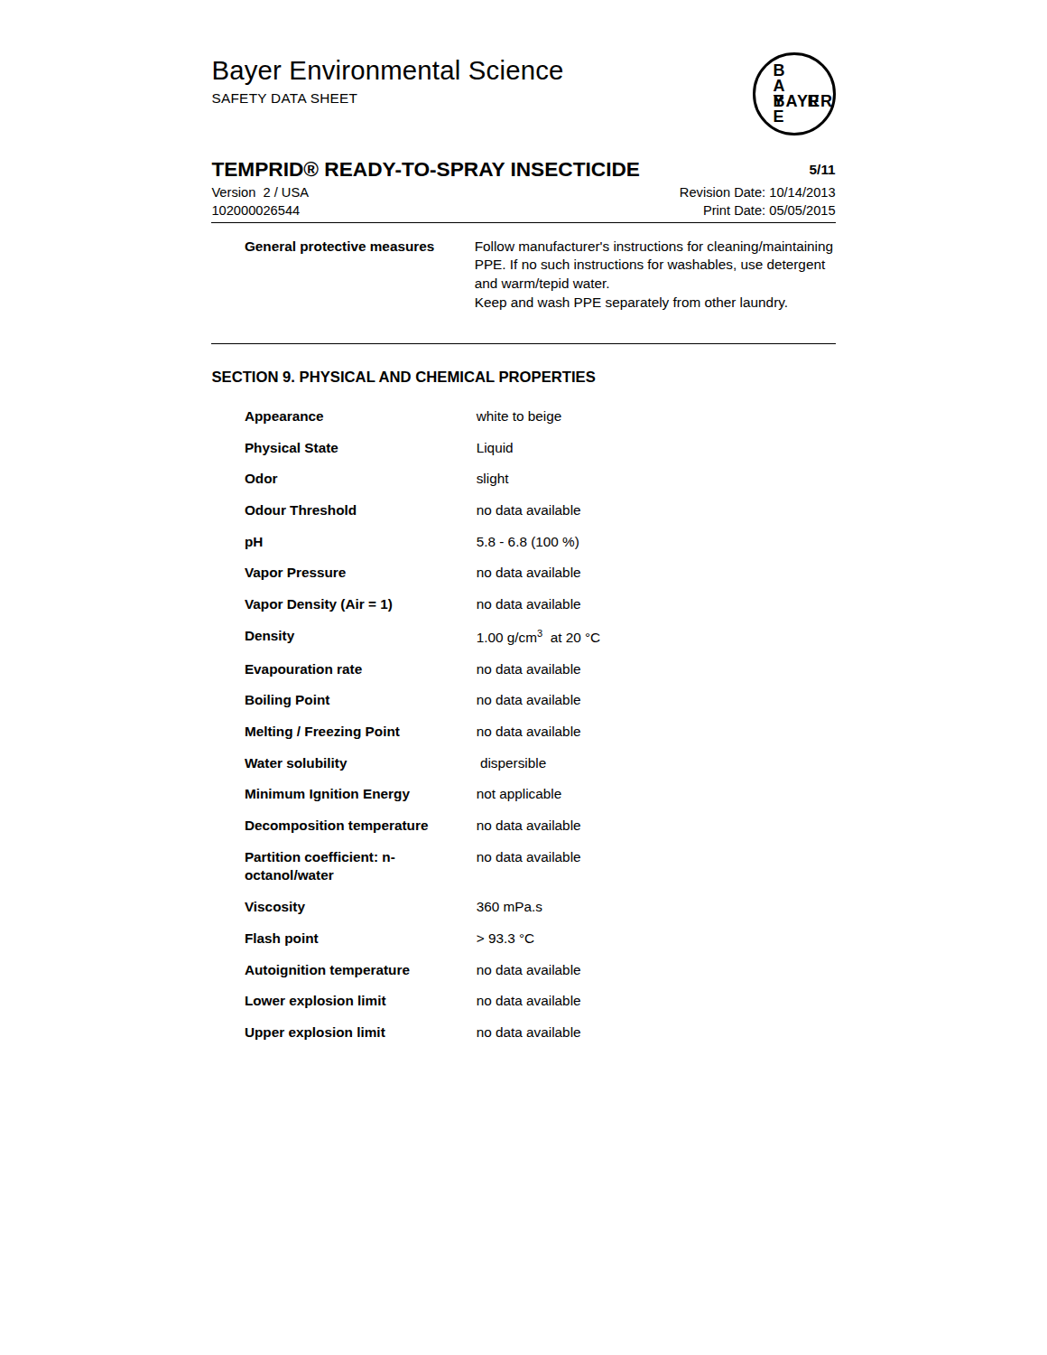Bayer Environmental Science
SAFETY DATA SHEET
B A BAYER Y E R
TEMPRID® READY-TO-SPRAY INSECTICIDE
5/11
Version 2 / USA
102000026544
Revision Date: 10/14/2013
Print Date: 05/05/2015
General protective measures
Follow manufacturer's instructions for cleaning/maintaining PPE. If no such instructions for washables, use detergent and warm/tepid water.
Keep and wash PPE separately from other laundry.
SECTION 9. PHYSICAL AND CHEMICAL PROPERTIES
| Appearance | white to beige |
| Physical State | Liquid |
| Odor | slight |
| Odour Threshold | no data available |
| pH | 5.8 - 6.8 (100 %) |
| Vapor Pressure | no data available |
| Vapor Density (Air = 1) | no data available |
| Density | 1.00 g/cm 3 at 20 °C |
| Evapouration rate | no data available |
| Boiling Point | no data available |
| Melting / Freezing Point | no data available |
| Water solubility | dispersible |
| Minimum Ignition Energy | not applicable |
| Decomposition temperature | no data available |
| Partition coefficient: n-octanol/water | no data available |
| Viscosity | 360 mPa.s |
| Flash point | > 93.3 °C |
| Autoignition temperature | no data available |
| Lower explosion limit | no data available |
| Upper explosion limit | no data available |